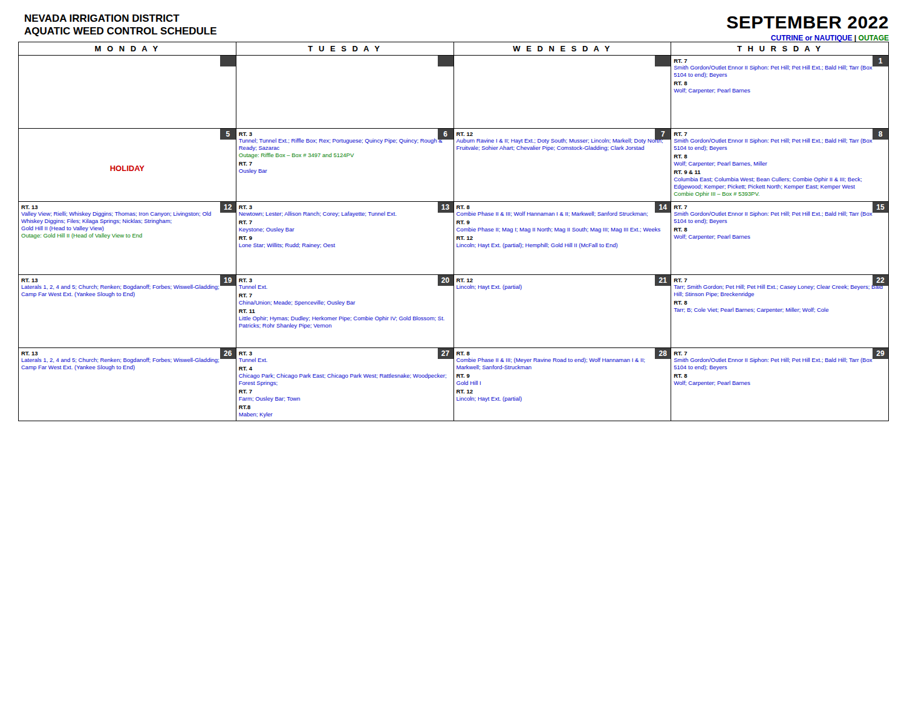NEVADA IRRIGATION DISTRICT
AQUATIC WEED CONTROL SCHEDULE
SEPTEMBER 2022
CUTRINE or NAUTIQUE | OUTAGE
| M O N D A Y | T U E S D A Y | W E D N E S D A Y | T H U R S D A Y |
| --- | --- | --- | --- |
| | | | 1 RT. 7 Smith Gordon/Outlet Ennor II Siphon: Pet Hill; Pet Hill Ext.; Bald Hill; Tarr (Box 5104 to end); Beyers RT. 8 Wolf; Carpenter; Pearl Barnes |
| 5 HOLIDAY | 6 RT. 3 Tunnel; Tunnel Ext.; Riffle Box; Rex; Portuguese; Quincy Pipe; Quincy; Rough & Ready; Sazarac Outage: Riffle Box – Box # 3497 and 5124PV RT. 7 Ousley Bar | 7 RT. 12 Auburn Ravine I & II; Hayt Ext.; Doty South; Musser; Lincoln; Markell; Doty North; Fruitvale; Sohier Ahart; Chevalier Pipe; Comstock-Gladding; Clark Jorstad | 8 RT. 7 Smith Gordon/Outlet Ennor II Siphon: Pet Hill; Pet Hill Ext.; Bald Hill; Tarr (Box 5104 to end); Beyers RT. 8 Wolf; Carpenter; Pearl Barnes, Miller RT. 9 & 11 Columbia East; Columbia West; Bean Cullers; Combie Ophir II & III; Beck; Edgewood; Kemper; Pickett; Pickett North; Kemper East; Kemper West Combie Ophir III – Box # 5393PV. |
| 12 RT. 13 Valley View; Rielli; Whiskey Diggins; Thomas; Iron Canyon; Livingston; Old Whiskey Diggins; Files; Kilaga Springs; Nicklas; Stringham; Gold Hill II (Head to Valley View) Outage: Gold Hill II (Head of Valley View to End | 13 RT. 3 Newtown; Lester; Allison Ranch; Corey; Lafayette; Tunnel Ext. RT. 7 Keystone; Ousley Bar RT. 9 Lone Star; Willits; Rudd; Rainey; Oest | 14 RT. 8 Combie Phase II & III; Wolf Hannaman I & II; Markwell; Sanford Struckman; RT. 9 Combie Phase II; Mag I; Mag II North; Mag II South; Mag III; Mag III Ext.; Weeks RT. 12 Lincoln; Hayt Ext. (partial); Hemphill; Gold Hill II (McFall to End) | 15 RT. 7 Smith Gordon/Outlet Ennor II Siphon: Pet Hill; Pet Hill Ext.; Bald Hill; Tarr (Box 5104 to end); Beyers RT. 8 Wolf; Carpenter; Pearl Barnes |
| 19 RT. 13 Laterals 1, 2, 4 and 5; Church; Renken; Bogdanoff; Forbes; Wiswell-Gladding; Camp Far West Ext. (Yankee Slough to End) | 20 RT. 3 Tunnel Ext. RT. 7 China/Union; Meade; Spenceville; Ousley Bar RT. 11 Little Ophir; Hymas; Dudley; Herkomer Pipe; Combie Ophir IV; Gold Blossom; St. Patricks; Rohr Shanley Pipe; Vernon | 21 RT. 12 Lincoln; Hayt Ext. (partial) | 22 RT. 7 Tarr; Smith Gordon; Pet Hill; Pet Hill Ext.; Casey Loney; Clear Creek; Beyers; Bald Hill; Stinson Pipe; Breckenridge RT. 8 Tarr; B; Cole Viet; Pearl Barnes; Carpenter; Miller; Wolf; Cole |
| 26 RT. 13 Laterals 1, 2, 4 and 5; Church; Renken; Bogdanoff; Forbes; Wiswell-Gladding; Camp Far West Ext. (Yankee Slough to End) | 27 RT. 3 Tunnel Ext. RT. 4 Chicago Park; Chicago Park East; Chicago Park West; Rattlesnake; Woodpecker; Forest Springs; RT. 7 Farm; Ousley Bar; Town RT.8 Maben; Kyler | 28 RT. 8 Combie Phase II & III; (Meyer Ravine Road to end); Wolf Hannaman I & II; Markwell; Sanford-Struckman RT. 9 Gold Hill I RT. 12 Lincoln; Hayt Ext. (partial) | 29 RT. 7 Smith Gordon/Outlet Ennor II Siphon: Pet Hill; Pet Hill Ext.; Bald Hill; Tarr (Box 5104 to end); Beyers RT. 8 Wolf; Carpenter; Pearl Barnes |